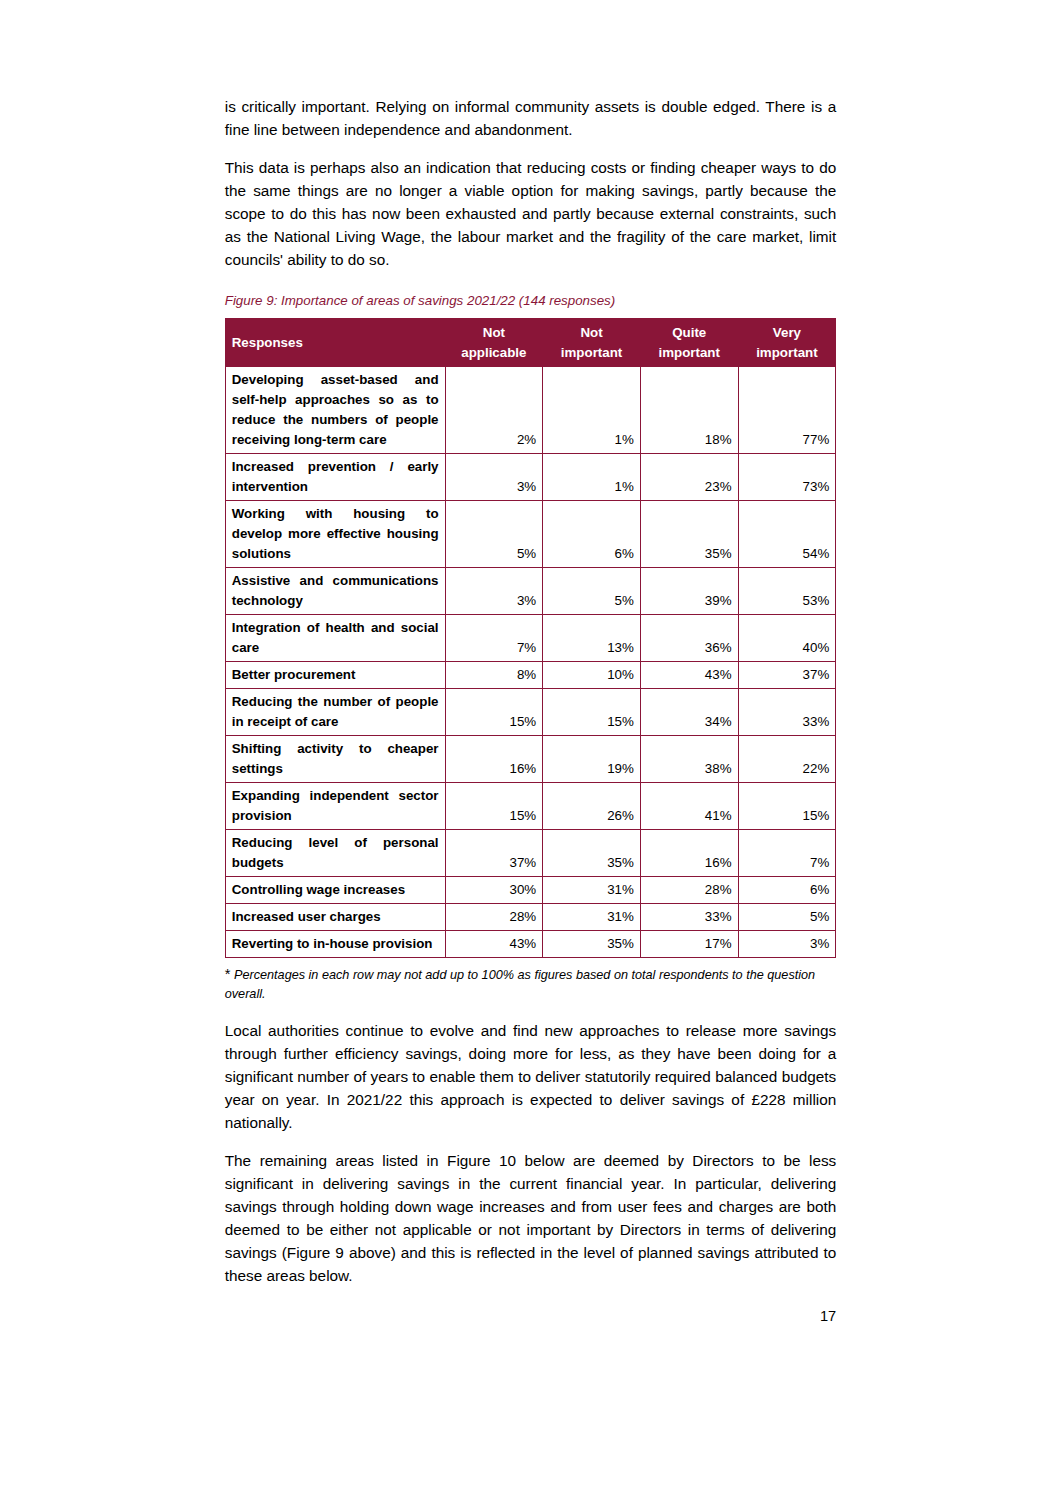is critically important. Relying on informal community assets is double edged. There is a fine line between independence and abandonment.
This data is perhaps also an indication that reducing costs or finding cheaper ways to do the same things are no longer a viable option for making savings, partly because the scope to do this has now been exhausted and partly because external constraints, such as the National Living Wage, the labour market and the fragility of the care market, limit councils' ability to do so.
Figure 9: Importance of areas of savings 2021/22 (144 responses)
| Responses | Not applicable | Not important | Quite important | Very important |
| --- | --- | --- | --- | --- |
| Developing asset-based and self-help approaches so as to reduce the numbers of people receiving long-term care | 2% | 1% | 18% | 77% |
| Increased prevention / early intervention | 3% | 1% | 23% | 73% |
| Working with housing to develop more effective housing solutions | 5% | 6% | 35% | 54% |
| Assistive and communications technology | 3% | 5% | 39% | 53% |
| Integration of health and social care | 7% | 13% | 36% | 40% |
| Better procurement | 8% | 10% | 43% | 37% |
| Reducing the number of people in receipt of care | 15% | 15% | 34% | 33% |
| Shifting activity to cheaper settings | 16% | 19% | 38% | 22% |
| Expanding independent sector provision | 15% | 26% | 41% | 15% |
| Reducing level of personal budgets | 37% | 35% | 16% | 7% |
| Controlling wage increases | 30% | 31% | 28% | 6% |
| Increased user charges | 28% | 31% | 33% | 5% |
| Reverting to in-house provision | 43% | 35% | 17% | 3% |
* Percentages in each row may not add up to 100% as figures based on total respondents to the question overall.
Local authorities continue to evolve and find new approaches to release more savings through further efficiency savings, doing more for less, as they have been doing for a significant number of years to enable them to deliver statutorily required balanced budgets year on year. In 2021/22 this approach is expected to deliver savings of £228 million nationally.
The remaining areas listed in Figure 10 below are deemed by Directors to be less significant in delivering savings in the current financial year. In particular, delivering savings through holding down wage increases and from user fees and charges are both deemed to be either not applicable or not important by Directors in terms of delivering savings (Figure 9 above) and this is reflected in the level of planned savings attributed to these areas below.
17